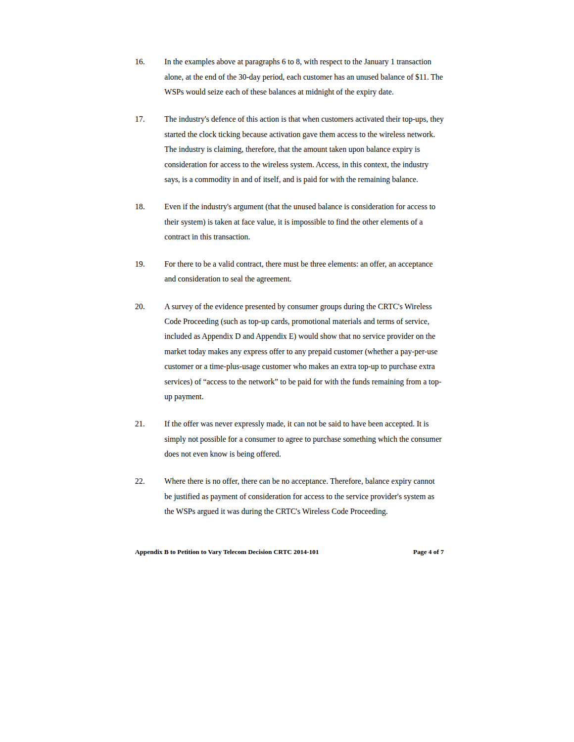In the examples above at paragraphs 6 to 8, with respect to the January 1 transaction alone, at the end of the 30-day period, each customer has an unused balance of $11. The WSPs would seize each of these balances at midnight of the expiry date.
The industry's defence of this action is that when customers activated their top-ups, they started the clock ticking because activation gave them access to the wireless network. The industry is claiming, therefore, that the amount taken upon balance expiry is consideration for access to the wireless system. Access, in this context, the industry says, is a commodity in and of itself, and is paid for with the remaining balance.
Even if the industry's argument (that the unused balance is consideration for access to their system) is taken at face value, it is impossible to find the other elements of a contract in this transaction.
For there to be a valid contract, there must be three elements: an offer, an acceptance and consideration to seal the agreement.
A survey of the evidence presented by consumer groups during the CRTC's Wireless Code Proceeding (such as top-up cards, promotional materials and terms of service, included as Appendix D and Appendix E) would show that no service provider on the market today makes any express offer to any prepaid customer (whether a pay-per-use customer or a time-plus-usage customer who makes an extra top-up to purchase extra services) of “access to the network” to be paid for with the funds remaining from a top-up payment.
If the offer was never expressly made, it can not be said to have been accepted. It is simply not possible for a consumer to agree to purchase something which the consumer does not even know is being offered.
Where there is no offer, there can be no acceptance. Therefore, balance expiry cannot be justified as payment of consideration for access to the service provider's system as the WSPs argued it was during the CRTC's Wireless Code Proceeding.
Appendix B to Petition to Vary Telecom Decision CRTC 2014-101 Page 4 of 7